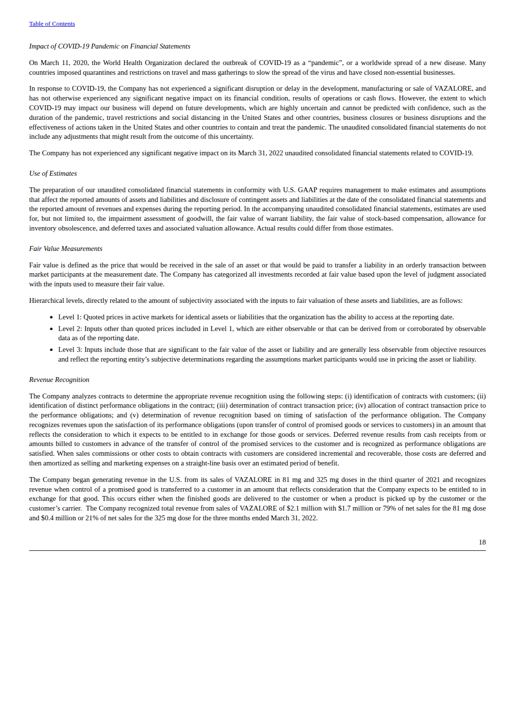Table of Contents
Impact of COVID-19 Pandemic on Financial Statements
On March 11, 2020, the World Health Organization declared the outbreak of COVID-19 as a “pandemic”, or a worldwide spread of a new disease. Many countries imposed quarantines and restrictions on travel and mass gatherings to slow the spread of the virus and have closed non-essential businesses.
In response to COVID-19, the Company has not experienced a significant disruption or delay in the development, manufacturing or sale of VAZALORE, and has not otherwise experienced any significant negative impact on its financial condition, results of operations or cash flows. However, the extent to which COVID-19 may impact our business will depend on future developments, which are highly uncertain and cannot be predicted with confidence, such as the duration of the pandemic, travel restrictions and social distancing in the United States and other countries, business closures or business disruptions and the effectiveness of actions taken in the United States and other countries to contain and treat the pandemic. The unaudited consolidated financial statements do not include any adjustments that might result from the outcome of this uncertainty.
The Company has not experienced any significant negative impact on its March 31, 2022 unaudited consolidated financial statements related to COVID-19.
Use of Estimates
The preparation of our unaudited consolidated financial statements in conformity with U.S. GAAP requires management to make estimates and assumptions that affect the reported amounts of assets and liabilities and disclosure of contingent assets and liabilities at the date of the consolidated financial statements and the reported amount of revenues and expenses during the reporting period. In the accompanying unaudited consolidated financial statements, estimates are used for, but not limited to, the impairment assessment of goodwill, the fair value of warrant liability, the fair value of stock-based compensation, allowance for inventory obsolescence, and deferred taxes and associated valuation allowance. Actual results could differ from those estimates.
Fair Value Measurements
Fair value is defined as the price that would be received in the sale of an asset or that would be paid to transfer a liability in an orderly transaction between market participants at the measurement date. The Company has categorized all investments recorded at fair value based upon the level of judgment associated with the inputs used to measure their fair value.
Hierarchical levels, directly related to the amount of subjectivity associated with the inputs to fair valuation of these assets and liabilities, are as follows:
Level 1: Quoted prices in active markets for identical assets or liabilities that the organization has the ability to access at the reporting date.
Level 2: Inputs other than quoted prices included in Level 1, which are either observable or that can be derived from or corroborated by observable data as of the reporting date.
Level 3: Inputs include those that are significant to the fair value of the asset or liability and are generally less observable from objective resources and reflect the reporting entity’s subjective determinations regarding the assumptions market participants would use in pricing the asset or liability.
Revenue Recognition
The Company analyzes contracts to determine the appropriate revenue recognition using the following steps: (i) identification of contracts with customers; (ii) identification of distinct performance obligations in the contract; (iii) determination of contract transaction price; (iv) allocation of contract transaction price to the performance obligations; and (v) determination of revenue recognition based on timing of satisfaction of the performance obligation. The Company recognizes revenues upon the satisfaction of its performance obligations (upon transfer of control of promised goods or services to customers) in an amount that reflects the consideration to which it expects to be entitled to in exchange for those goods or services. Deferred revenue results from cash receipts from or amounts billed to customers in advance of the transfer of control of the promised services to the customer and is recognized as performance obligations are satisfied. When sales commissions or other costs to obtain contracts with customers are considered incremental and recoverable, those costs are deferred and then amortized as selling and marketing expenses on a straight-line basis over an estimated period of benefit.
The Company began generating revenue in the U.S. from its sales of VAZALORE in 81 mg and 325 mg doses in the third quarter of 2021 and recognizes revenue when control of a promised good is transferred to a customer in an amount that reflects consideration that the Company expects to be entitled to in exchange for that good. This occurs either when the finished goods are delivered to the customer or when a product is picked up by the customer or the customer’s carrier. The Company recognized total revenue from sales of VAZALORE of $2.1 million with $1.7 million or 79% of net sales for the 81 mg dose and $0.4 million or 21% of net sales for the 325 mg dose for the three months ended March 31, 2022.
18